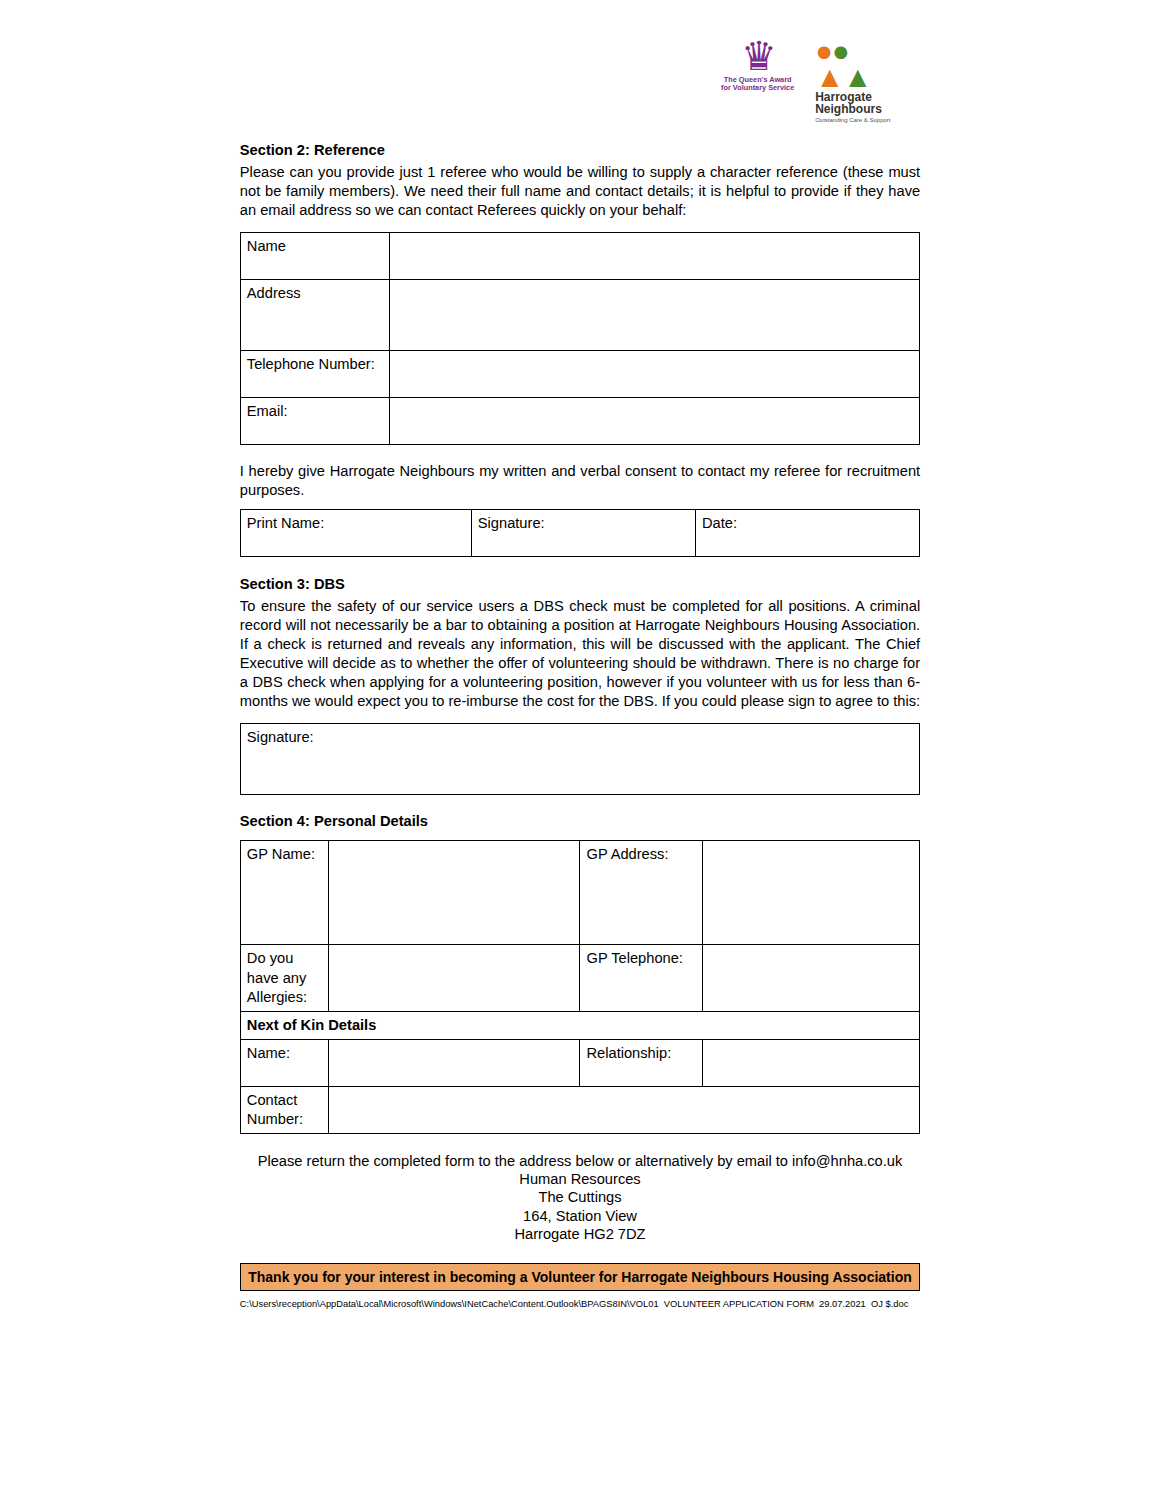♛
The Queen's Award
for Voluntary Service
●●
▲▲
Harrogate
Neighbours
Outstanding Care & Support
Section 2: Reference
Please can you provide just 1 referee who would be willing to supply a character reference (these must not be family members). We need their full name and contact details; it is helpful to provide if they have an email address so we can contact Referees quickly on your behalf:
| Name | |
| Address | |
| Telephone Number: | |
| Email: | |
I hereby give Harrogate Neighbours my written and verbal consent to contact my referee for recruitment purposes.
| Print Name: | Signature: | Date: |
Section 3: DBS
To ensure the safety of our service users a DBS check must be completed for all positions. A criminal record will not necessarily be a bar to obtaining a position at Harrogate Neighbours Housing Association. If a check is returned and reveals any information, this will be discussed with the applicant. The Chief Executive will decide as to whether the offer of volunteering should be withdrawn. There is no charge for a DBS check when applying for a volunteering position, however if you volunteer with us for less than 6-months we would expect you to re-imburse the cost for the DBS. If you could please sign to agree to this:
| Signature: |
Section 4: Personal Details
| GP Name: | | GP Address: | |
| Do you have any Allergies: | | GP Telephone: | |
| Next of Kin Details |
| Name: | | Relationship: | |
| Contact Number: | |
Please return the completed form to the address below or alternatively by email to info@hnha.co.uk
Human Resources
The Cuttings
164, Station View
Harrogate HG2 7DZ
Thank you for your interest in becoming a Volunteer for Harrogate Neighbours Housing Association
C:\Users\reception\AppData\Local\Microsoft\Windows\INetCache\Content.Outlook\BPAGS8IN\VOL01 VOLUNTEER APPLICATION FORM 29.07.2021 OJ $.doc